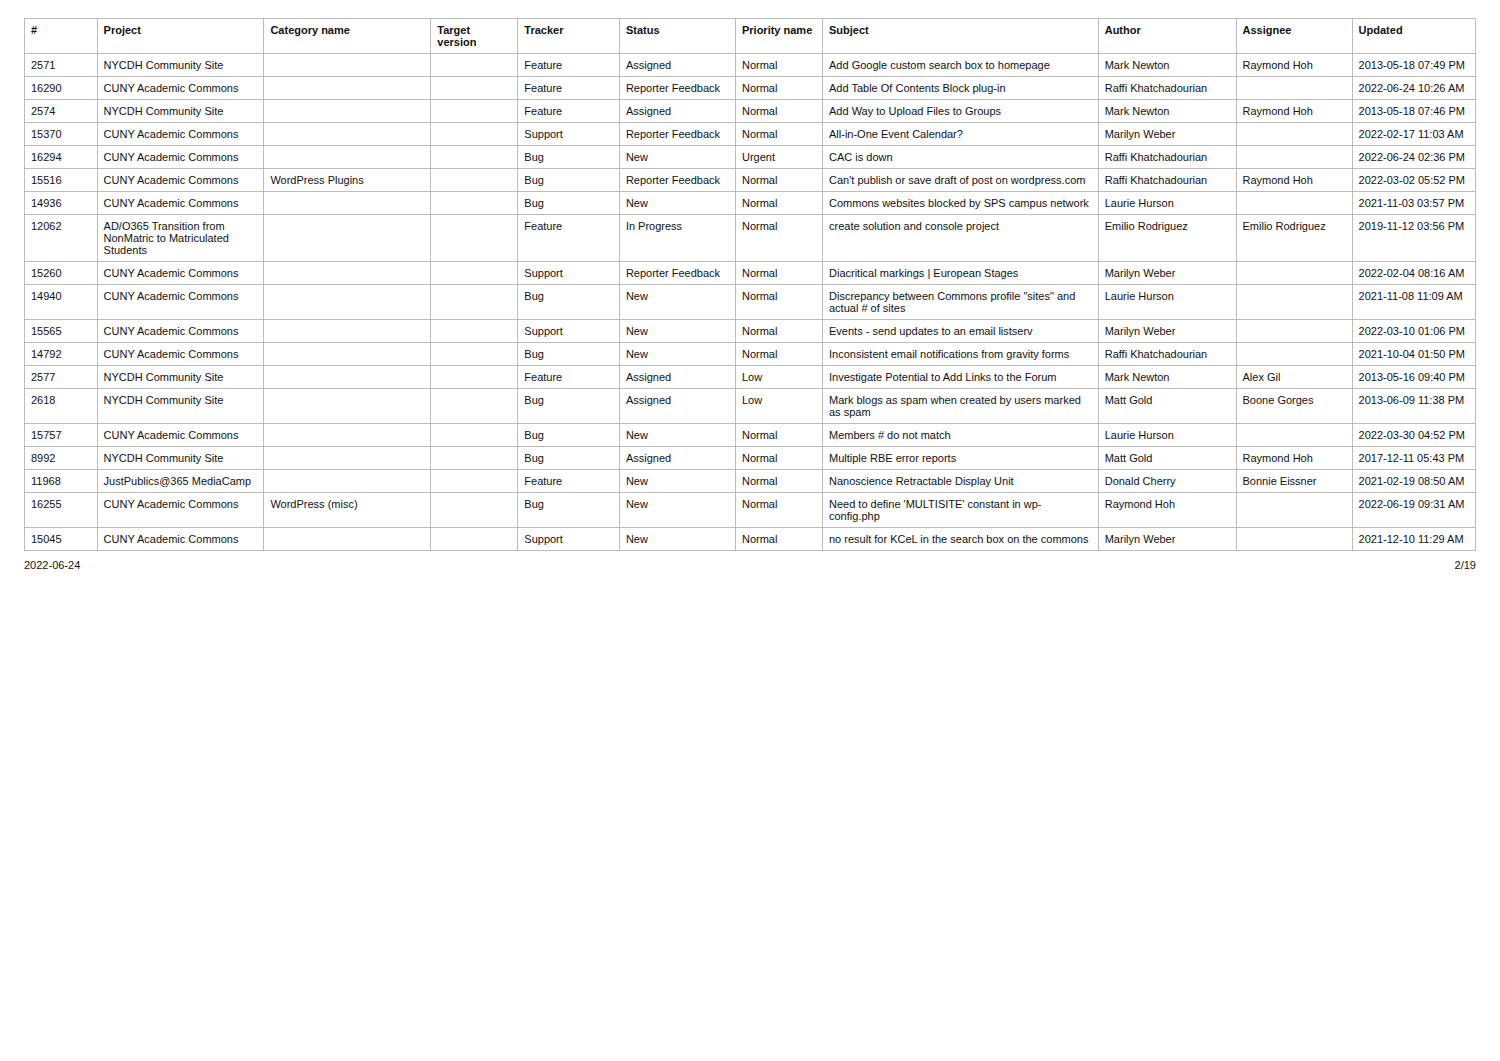| # | Project | Category name | Target version | Tracker | Status | Priority name | Subject | Author | Assignee | Updated |
| --- | --- | --- | --- | --- | --- | --- | --- | --- | --- | --- |
| 2571 | NYCDH Community Site | | | Feature | Assigned | Normal | Add Google custom search box to homepage | Mark Newton | Raymond Hoh | 2013-05-18 07:49 PM |
| 16290 | CUNY Academic Commons | | | Feature | Reporter Feedback | Normal | Add Table Of Contents Block plug-in | Raffi Khatchadourian | | 2022-06-24 10:26 AM |
| 2574 | NYCDH Community Site | | | Feature | Assigned | Normal | Add Way to Upload Files to Groups | Mark Newton | Raymond Hoh | 2013-05-18 07:46 PM |
| 15370 | CUNY Academic Commons | | | Support | Reporter Feedback | Normal | All-in-One Event Calendar? | Marilyn Weber | | 2022-02-17 11:03 AM |
| 16294 | CUNY Academic Commons | | | Bug | New | Urgent | CAC is down | Raffi Khatchadourian | | 2022-06-24 02:36 PM |
| 15516 | CUNY Academic Commons | WordPress Plugins | | Bug | Reporter Feedback | Normal | Can't publish or save draft of post on wordpress.com | Raffi Khatchadourian | Raymond Hoh | 2022-03-02 05:52 PM |
| 14936 | CUNY Academic Commons | | | Bug | New | Normal | Commons websites blocked by SPS campus network | Laurie Hurson | | 2021-11-03 03:57 PM |
| 12062 | AD/O365 Transition from NonMatric to Matriculated Students | | | Feature | In Progress | Normal | create solution and console project | Emilio Rodriguez | Emilio Rodriguez | 2019-11-12 03:56 PM |
| 15260 | CUNY Academic Commons | | | Support | Reporter Feedback | Normal | Diacritical markings / European Stages | Marilyn Weber | | 2022-02-04 08:16 AM |
| 14940 | CUNY Academic Commons | | | Bug | New | Normal | Discrepancy between Commons profile "sites" and actual # of sites | Laurie Hurson | | 2021-11-08 11:09 AM |
| 15565 | CUNY Academic Commons | | | Support | New | Normal | Events - send updates to an email listserv | Marilyn Weber | | 2022-03-10 01:06 PM |
| 14792 | CUNY Academic Commons | | | Bug | New | Normal | Inconsistent email notifications from gravity forms | Raffi Khatchadourian | | 2021-10-04 01:50 PM |
| 2577 | NYCDH Community Site | | | Feature | Assigned | Low | Investigate Potential to Add Links to the Forum | Mark Newton | Alex Gil | 2013-05-16 09:40 PM |
| 2618 | NYCDH Community Site | | | Bug | Assigned | Low | Mark blogs as spam when created by users marked as spam | Matt Gold | Boone Gorges | 2013-06-09 11:38 PM |
| 15757 | CUNY Academic Commons | | | Bug | New | Normal | Members # do not match | Laurie Hurson | | 2022-03-30 04:52 PM |
| 8992 | NYCDH Community Site | | | Bug | Assigned | Normal | Multiple RBE error reports | Matt Gold | Raymond Hoh | 2017-12-11 05:43 PM |
| 11968 | JustPublics@365 MediaCamp | | | Feature | New | Normal | Nanoscience Retractable Display Unit | Donald Cherry | Bonnie Eissner | 2021-02-19 08:50 AM |
| 16255 | CUNY Academic Commons | WordPress (misc) | | Bug | New | Normal | Need to define 'MULTISITE' constant in wp-config.php | Raymond Hoh | | 2022-06-19 09:31 AM |
| 15045 | CUNY Academic Commons | | | Support | New | Normal | no result for KCeL in the search box on the commons | Marilyn Weber | | 2021-12-10 11:29 AM |
2022-06-24 2/19